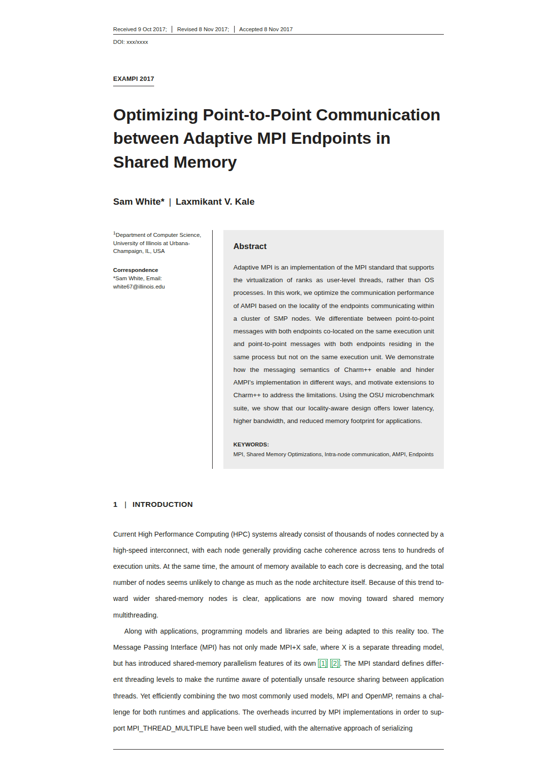Received 9 Oct 2017;
Revised 8 Nov 2017;
Accepted 8 Nov 2017
DOI: xxx/xxxx
EXAMPI 2017
Optimizing Point-to-Point Communication between Adaptive MPI Endpoints in Shared Memory
Sam White*|Laxmikant V. Kale
1Department of Computer Science, University of Illinois at Urbana-Champaign, IL, USA
Correspondence
*Sam White, Email: white67@illinois.edu
Abstract
Adaptive MPI is an implementation of the MPI standard that supports the virtualization of ranks as user-level threads, rather than OS processes. In this work, we optimize the communication performance of AMPI based on the locality of the endpoints communicating within a cluster of SMP nodes. We differentiate between point-to-point messages with both endpoints co-located on the same execution unit and point-to-point messages with both endpoints residing in the same process but not on the same execution unit. We demonstrate how the messaging semantics of Charm++ enable and hinder AMPI's implementation in different ways, and motivate extensions to Charm++ to address the limitations. Using the OSU microbenchmark suite, we show that our locality-aware design offers lower latency, higher bandwidth, and reduced memory footprint for applications.
KEYWORDS:
MPI, Shared Memory Optimizations, Intra-node communication, AMPI, Endpoints
1|INTRODUCTION
Current High Performance Computing (HPC) systems already consist of thousands of nodes connected by a high-speed interconnect, with each node generally providing cache coherence across tens to hundreds of execution units. At the same time, the amount of memory available to each core is decreasing, and the total number of nodes seems unlikely to change as much as the node architecture itself. Because of this trend toward wider shared-memory nodes is clear, applications are now moving toward shared memory multithreading.
Along with applications, programming models and libraries are being adapted to this reality too. The Message Passing Interface (MPI) has not only made MPI+X safe, where X is a separate threading model, but has introduced shared-memory parallelism features of its own [1] [2]. The MPI standard defines different threading levels to make the runtime aware of potentially unsafe resource sharing between application threads. Yet efficiently combining the two most commonly used models, MPI and OpenMP, remains a challenge for both runtimes and applications. The overheads incurred by MPI implementations in order to support MPI_THREAD_MULTIPLE have been well studied, with the alternative approach of serializing